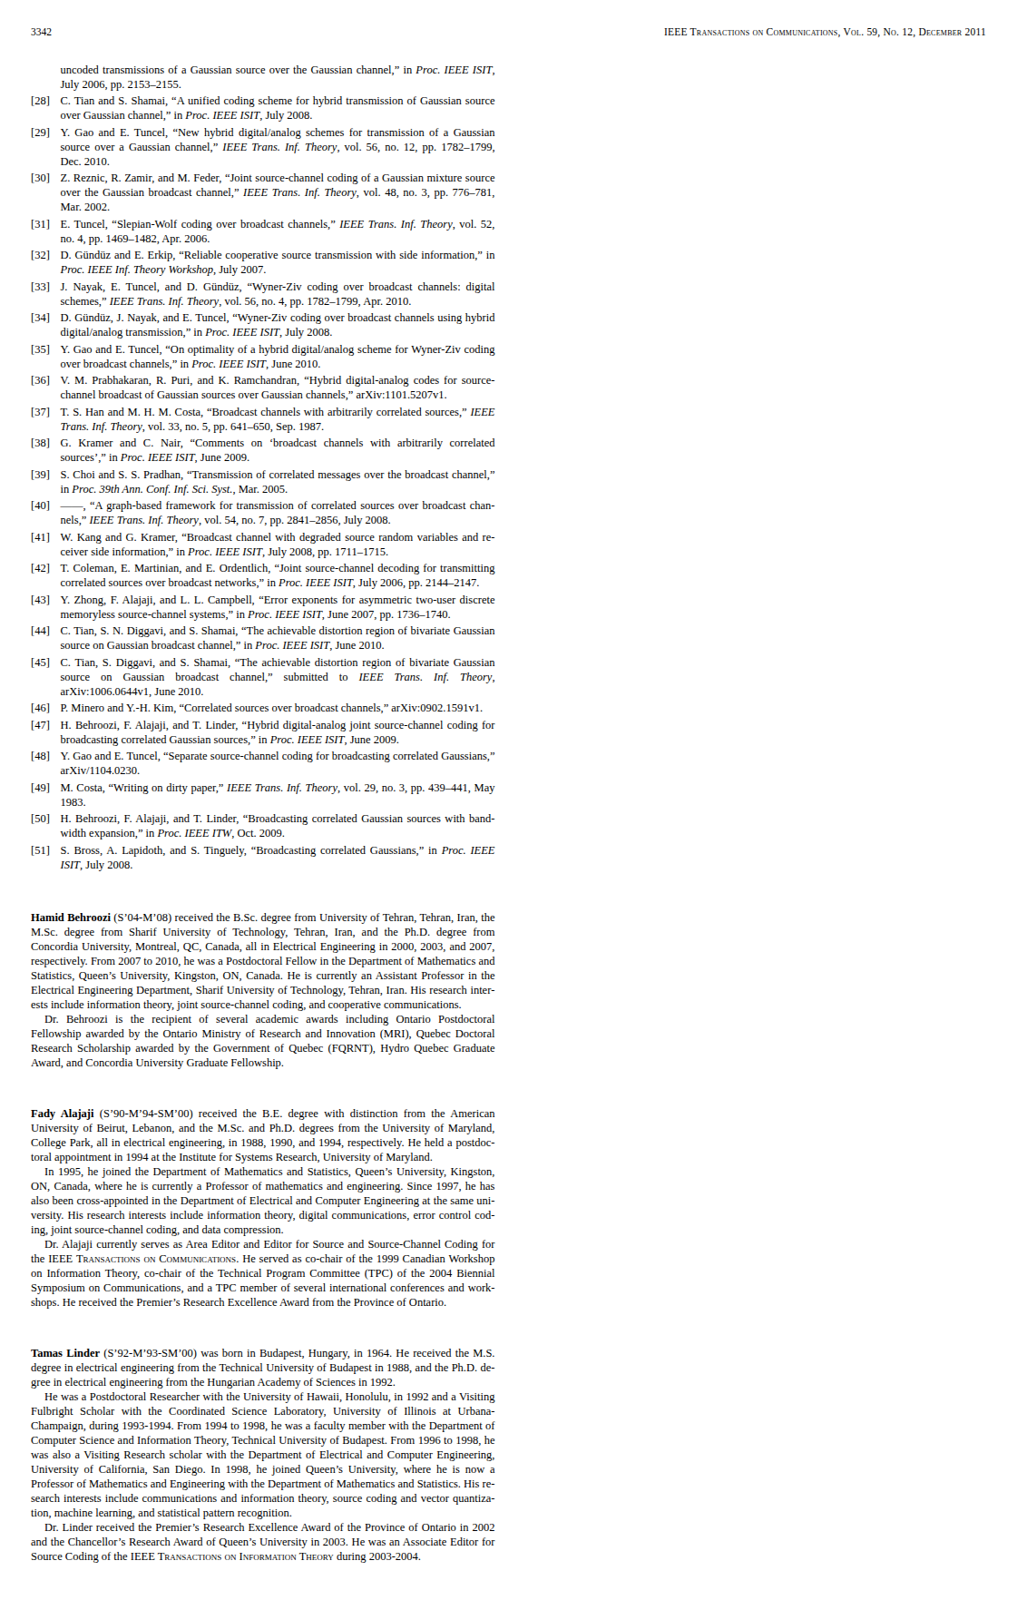3342 IEEE Transactions on Communications, Vol. 59, No. 12, December 2011
uncoded transmissions of a Gaussian source over the Gaussian channel,” in Proc. IEEE ISIT, July 2006, pp. 2153–2155.
[28] C. Tian and S. Shamai, “A unified coding scheme for hybrid transmission of Gaussian source over Gaussian channel,” in Proc. IEEE ISIT, July 2008.
[29] Y. Gao and E. Tuncel, “New hybrid digital/analog schemes for transmission of a Gaussian source over a Gaussian channel,” IEEE Trans. Inf. Theory, vol. 56, no. 12, pp. 1782–1799, Dec. 2010.
[30] Z. Reznic, R. Zamir, and M. Feder, “Joint source-channel coding of a Gaussian mixture source over the Gaussian broadcast channel,” IEEE Trans. Inf. Theory, vol. 48, no. 3, pp. 776–781, Mar. 2002.
[31] E. Tuncel, “Slepian-Wolf coding over broadcast channels,” IEEE Trans. Inf. Theory, vol. 52, no. 4, pp. 1469–1482, Apr. 2006.
[32] D. Gündüz and E. Erkip, “Reliable cooperative source transmission with side information,” in Proc. IEEE Inf. Theory Workshop, July 2007.
[33] J. Nayak, E. Tuncel, and D. Gündüz, “Wyner-Ziv coding over broadcast channels: digital schemes,” IEEE Trans. Inf. Theory, vol. 56, no. 4, pp. 1782–1799, Apr. 2010.
[34] D. Gündüz, J. Nayak, and E. Tuncel, “Wyner-Ziv coding over broadcast channels using hybrid digital/analog transmission,” in Proc. IEEE ISIT, July 2008.
[35] Y. Gao and E. Tuncel, “On optimality of a hybrid digital/analog scheme for Wyner-Ziv coding over broadcast channels,” in Proc. IEEE ISIT, June 2010.
[36] V. M. Prabhakaran, R. Puri, and K. Ramchandran, “Hybrid digital-analog codes for source-channel broadcast of Gaussian sources over Gaussian channels,” arXiv:1101.5207v1.
[37] T. S. Han and M. H. M. Costa, “Broadcast channels with arbitrarily correlated sources,” IEEE Trans. Inf. Theory, vol. 33, no. 5, pp. 641–650, Sep. 1987.
[38] G. Kramer and C. Nair, “Comments on ‘broadcast channels with arbitrarily correlated sources’,” in Proc. IEEE ISIT, June 2009.
[39] S. Choi and S. S. Pradhan, “Transmission of correlated messages over the broadcast channel,” in Proc. 39th Ann. Conf. Inf. Sci. Syst., Mar. 2005.
[40]——, “A graph-based framework for transmission of correlated sources over broadcast channels,” IEEE Trans. Inf. Theory, vol. 54, no. 7, pp. 2841–2856, July 2008.
[41] W. Kang and G. Kramer, “Broadcast channel with degraded source random variables and receiver side information,” in Proc. IEEE ISIT, July 2008, pp. 1711–1715.
[42] T. Coleman, E. Martinian, and E. Ordentlich, “Joint source-channel decoding for transmitting correlated sources over broadcast networks,” in Proc. IEEE ISIT, July 2006, pp. 2144–2147.
[43] Y. Zhong, F. Alajaji, and L. L. Campbell, “Error exponents for asymmetric two-user discrete memoryless source-channel systems,” in Proc. IEEE ISIT, June 2007, pp. 1736–1740.
[44] C. Tian, S. N. Diggavi, and S. Shamai, “The achievable distortion region of bivariate Gaussian source on Gaussian broadcast channel,” in Proc. IEEE ISIT, June 2010.
[45] C. Tian, S. Diggavi, and S. Shamai, “The achievable distortion region of bivariate Gaussian source on Gaussian broadcast channel,” submitted to IEEE Trans. Inf. Theory, arXiv:1006.0644v1, June 2010.
[46] P. Minero and Y.-H. Kim, “Correlated sources over broadcast channels,” arXiv:0902.1591v1.
[47] H. Behroozi, F. Alajaji, and T. Linder, “Hybrid digital-analog joint source-channel coding for broadcasting correlated Gaussian sources,” in Proc. IEEE ISIT, June 2009.
[48] Y. Gao and E. Tuncel, “Separate source-channel coding for broadcasting correlated Gaussians,” arXiv/1104.0230.
[49] M. Costa, “Writing on dirty paper,” IEEE Trans. Inf. Theory, vol. 29, no. 3, pp. 439–441, May 1983.
[50] H. Behroozi, F. Alajaji, and T. Linder, “Broadcasting correlated Gaussian sources with bandwidth expansion,” in Proc. IEEE ITW, Oct. 2009.
[51] S. Bross, A. Lapidoth, and S. Tinguely, “Broadcasting correlated Gaussians,” in Proc. IEEE ISIT, July 2008.
Hamid Behroozi (S’04-M’08) received the B.Sc. degree from University of Tehran, Tehran, Iran, the M.Sc. degree from Sharif University of Technology, Tehran, Iran, and the Ph.D. degree from Concordia University, Montreal, QC, Canada, all in Electrical Engineering in 2000, 2003, and 2007, respectively. From 2007 to 2010, he was a Postdoctoral Fellow in the Department of Mathematics and Statistics, Queen’s University, Kingston, ON, Canada. He is currently an Assistant Professor in the Electrical Engineering Department, Sharif University of Technology, Tehran, Iran. His research interests include information theory, joint source-channel coding, and cooperative communications.
Dr. Behroozi is the recipient of several academic awards including Ontario Postdoctoral Fellowship awarded by the Ontario Ministry of Research and Innovation (MRI), Quebec Doctoral Research Scholarship awarded by the Government of Quebec (FQRNT), Hydro Quebec Graduate Award, and Concordia University Graduate Fellowship.
Fady Alajaji (S’90-M’94-SM’00) received the B.E. degree with distinction from the American University of Beirut, Lebanon, and the M.Sc. and Ph.D. degrees from the University of Maryland, College Park, all in electrical engineering, in 1988, 1990, and 1994, respectively. He held a postdoctoral appointment in 1994 at the Institute for Systems Research, University of Maryland.
In 1995, he joined the Department of Mathematics and Statistics, Queen’s University, Kingston, ON, Canada, where he is currently a Professor of mathematics and engineering. Since 1997, he has also been cross-appointed in the Department of Electrical and Computer Engineering at the same university. His research interests include information theory, digital communications, error control coding, joint source-channel coding, and data compression.
Dr. Alajaji currently serves as Area Editor and Editor for Source and Source-Channel Coding for the IEEE Transactions on Communications. He served as co-chair of the 1999 Canadian Workshop on Information Theory, co-chair of the Technical Program Committee (TPC) of the 2004 Biennial Symposium on Communications, and a TPC member of several international conferences and workshops. He received the Premier’s Research Excellence Award from the Province of Ontario.
Tamas Linder (S’92-M’93-SM’00) was born in Budapest, Hungary, in 1964. He received the M.S. degree in electrical engineering from the Technical University of Budapest in 1988, and the Ph.D. degree in electrical engineering from the Hungarian Academy of Sciences in 1992.
He was a Postdoctoral Researcher with the University of Hawaii, Honolulu, in 1992 and a Visiting Fulbright Scholar with the Coordinated Science Laboratory, University of Illinois at Urbana-Champaign, during 1993-1994. From 1994 to 1998, he was a faculty member with the Department of Computer Science and Information Theory, Technical University of Budapest. From 1996 to 1998, he was also a Visiting Research scholar with the Department of Electrical and Computer Engineering, University of California, San Diego. In 1998, he joined Queen’s University, where he is now a Professor of Mathematics and Engineering with the Department of Mathematics and Statistics. His research interests include communications and information theory, source coding and vector quantization, machine learning, and statistical pattern recognition.
Dr. Linder received the Premier’s Research Excellence Award of the Province of Ontario in 2002 and the Chancellor’s Research Award of Queen’s University in 2003. He was an Associate Editor for Source Coding of the IEEE Transactions on Information Theory during 2003-2004.